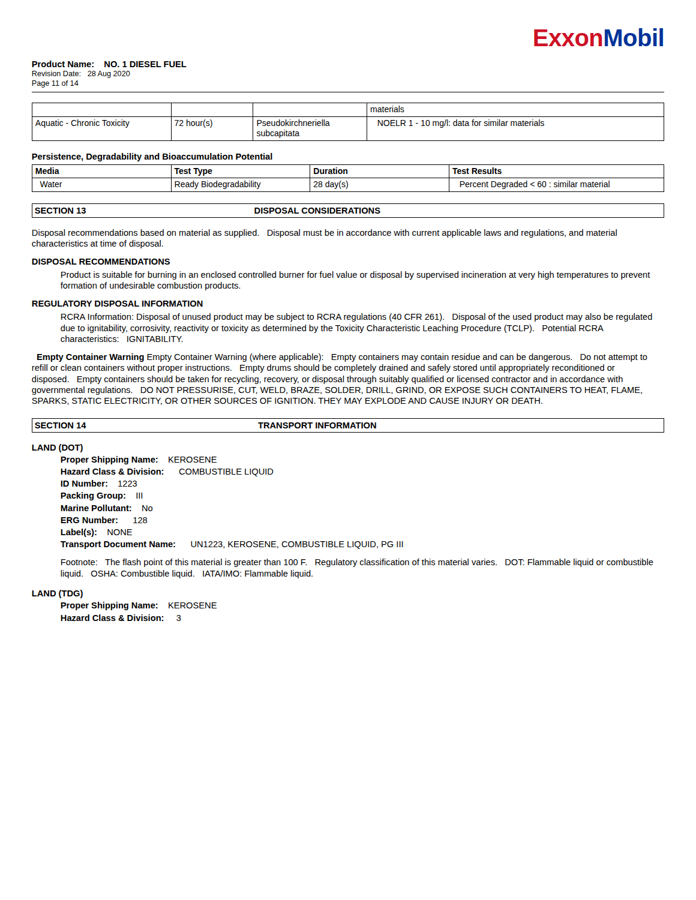Exxon Mobil
Product Name: NO. 1 DIESEL FUEL
Revision Date: 28 Aug 2020
Page 11 of 14
| | | | materials |
| Aquatic - Chronic Toxicity | 72 hour(s) | Pseudokirchneriella subcapitata | NOELR 1 - 10 mg/l: data for similar materials |
Persistence, Degradability and Bioaccumulation Potential
| Media | Test Type | Duration | Test Results |
| --- | --- | --- | --- |
| Water | Ready Biodegradability | 28 day(s) | Percent Degraded < 60 : similar material |
SECTION 13 DISPOSAL CONSIDERATIONS
Disposal recommendations based on material as supplied. Disposal must be in accordance with current applicable laws and regulations, and material characteristics at time of disposal.
DISPOSAL RECOMMENDATIONS
Product is suitable for burning in an enclosed controlled burner for fuel value or disposal by supervised incineration at very high temperatures to prevent formation of undesirable combustion products.
REGULATORY DISPOSAL INFORMATION
RCRA Information: Disposal of unused product may be subject to RCRA regulations (40 CFR 261). Disposal of the used product may also be regulated due to ignitability, corrosivity, reactivity or toxicity as determined by the Toxicity Characteristic Leaching Procedure (TCLP). Potential RCRA characteristics: IGNITABILITY.
Empty Container Warning Empty Container Warning (where applicable): Empty containers may contain residue and can be dangerous. Do not attempt to refill or clean containers without proper instructions. Empty drums should be completely drained and safely stored until appropriately reconditioned or disposed. Empty containers should be taken for recycling, recovery, or disposal through suitably qualified or licensed contractor and in accordance with governmental regulations. DO NOT PRESSURISE, CUT, WELD, BRAZE, SOLDER, DRILL, GRIND, OR EXPOSE SUCH CONTAINERS TO HEAT, FLAME, SPARKS, STATIC ELECTRICITY, OR OTHER SOURCES OF IGNITION. THEY MAY EXPLODE AND CAUSE INJURY OR DEATH.
SECTION 14 TRANSPORT INFORMATION
LAND (DOT)
Proper Shipping Name: KEROSENE
Hazard Class & Division: COMBUSTIBLE LIQUID
ID Number: 1223
Packing Group: III
Marine Pollutant: No
ERG Number: 128
Label(s): NONE
Transport Document Name: UN1223, KEROSENE, COMBUSTIBLE LIQUID, PG III
Footnote: The flash point of this material is greater than 100 F. Regulatory classification of this material varies. DOT: Flammable liquid or combustible liquid. OSHA: Combustible liquid. IATA/IMO: Flammable liquid.
LAND (TDG)
Proper Shipping Name: KEROSENE
Hazard Class & Division: 3